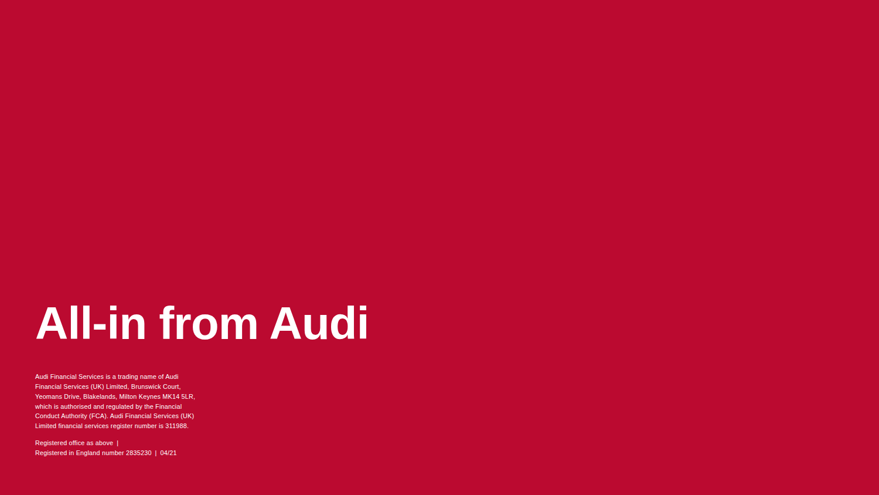All-in from Audi
Audi Financial Services is a trading name of Audi Financial Services (UK) Limited, Brunswick Court, Yeomans Drive, Blakelands, Milton Keynes MK14 5LR, which is authorised and regulated by the Financial Conduct Authority (FCA). Audi Financial Services (UK) Limited financial services register number is 311988.
Registered office as above|Registered in England number 2835230|04/21